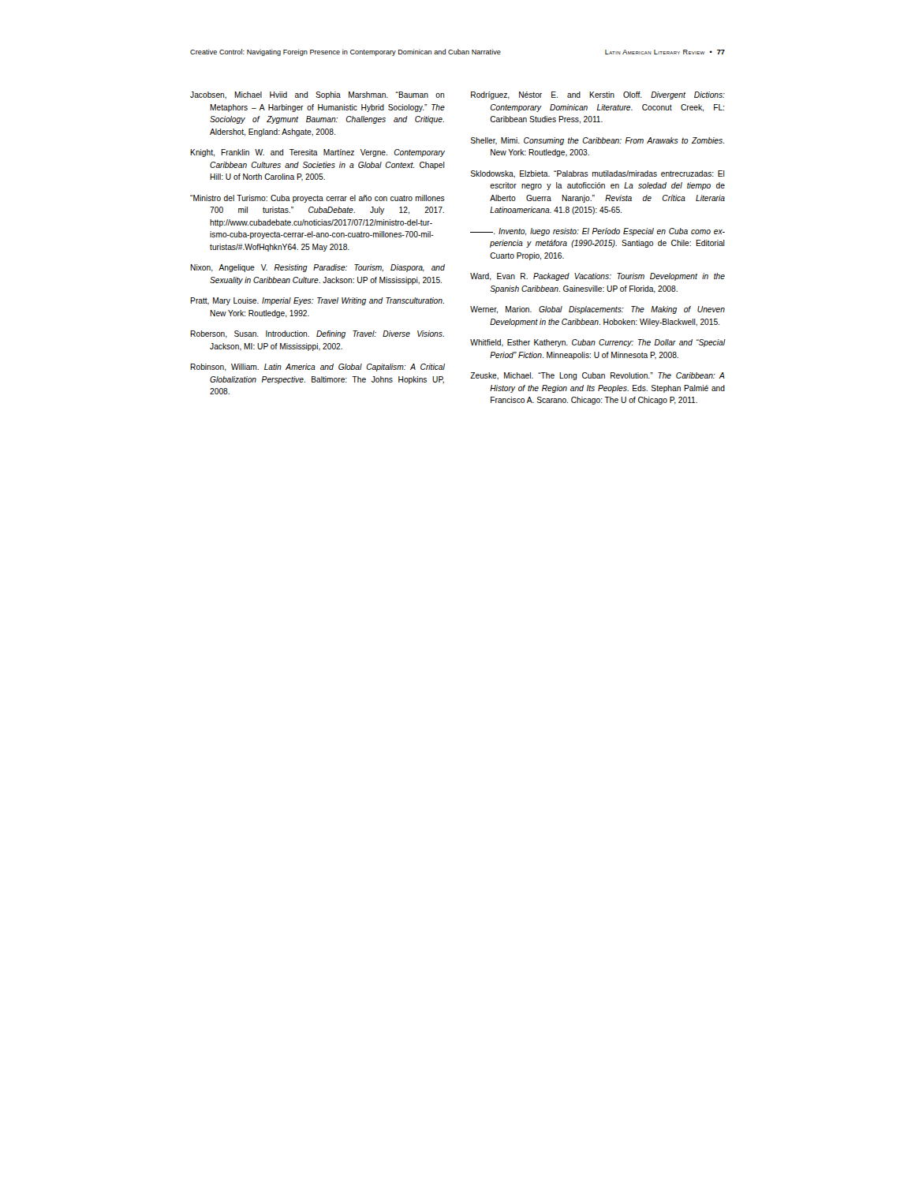Creative Control: Navigating Foreign Presence in Contemporary Dominican and Cuban Narrative
Latin American Literary Review • 77
Jacobsen, Michael Hviid and Sophia Marshman. “Bauman on Metaphors – A Harbinger of Humanistic Hybrid Sociology.” The Sociology of Zygmunt Bauman: Challenges and Critique. Aldershot, England: Ashgate, 2008.
Knight, Franklin W. and Teresita Martínez Vergne. Contemporary Caribbean Cultures and Societies in a Global Context. Chapel Hill: U of North Carolina P, 2005.
“Ministro del Turismo: Cuba proyecta cerrar el año con cuatro millones 700 mil turistas.” CubaDebate. July 12, 2017. http://www.cubadebate.cu/noticias/2017/07/12/ministro-del-turismo-cuba-proyecta-cerrar-el-ano-con-cuatro-millones-700-mil-turistas/#.WofHqhknY64. 25 May 2018.
Nixon, Angelique V. Resisting Paradise: Tourism, Diaspora, and Sexuality in Caribbean Culture. Jackson: UP of Mississippi, 2015.
Pratt, Mary Louise. Imperial Eyes: Travel Writing and Transculturation. New York: Routledge, 1992.
Roberson, Susan. Introduction. Defining Travel: Diverse Visions. Jackson, MI: UP of Mississippi, 2002.
Robinson, William. Latin America and Global Capitalism: A Critical Globalization Perspective. Baltimore: The Johns Hopkins UP, 2008.
Rodríguez, Néstor E. and Kerstin Oloff. Divergent Dictions: Contemporary Dominican Literature. Coconut Creek, FL: Caribbean Studies Press, 2011.
Sheller, Mimi. Consuming the Caribbean: From Arawaks to Zombies. New York: Routledge, 2003.
Sklodowska, Elzbieta. “Palabras mutiladas/miradas entrecruzadas: El escritor negro y la autoficción en La soledad del tiempo de Alberto Guerra Naranjo.” Revista de Crítica Literaria Latinoamericana. 41.8 (2015): 45-65.
. Invento, luego resisto: El Período Especial en Cuba como experiencia y metáfora (1990-2015). Santiago de Chile: Editorial Cuarto Propio, 2016.
Ward, Evan R. Packaged Vacations: Tourism Development in the Spanish Caribbean. Gainesville: UP of Florida, 2008.
Werner, Marion. Global Displacements: The Making of Uneven Development in the Caribbean. Hoboken: Wiley-Blackwell, 2015.
Whitfield, Esther Katheryn. Cuban Currency: The Dollar and “Special Period” Fiction. Minneapolis: U of Minnesota P, 2008.
Zeuske, Michael. “The Long Cuban Revolution.” The Caribbean: A History of the Region and Its Peoples. Eds. Stephan Palmié and Francisco A. Scarano. Chicago: The U of Chicago P, 2011.